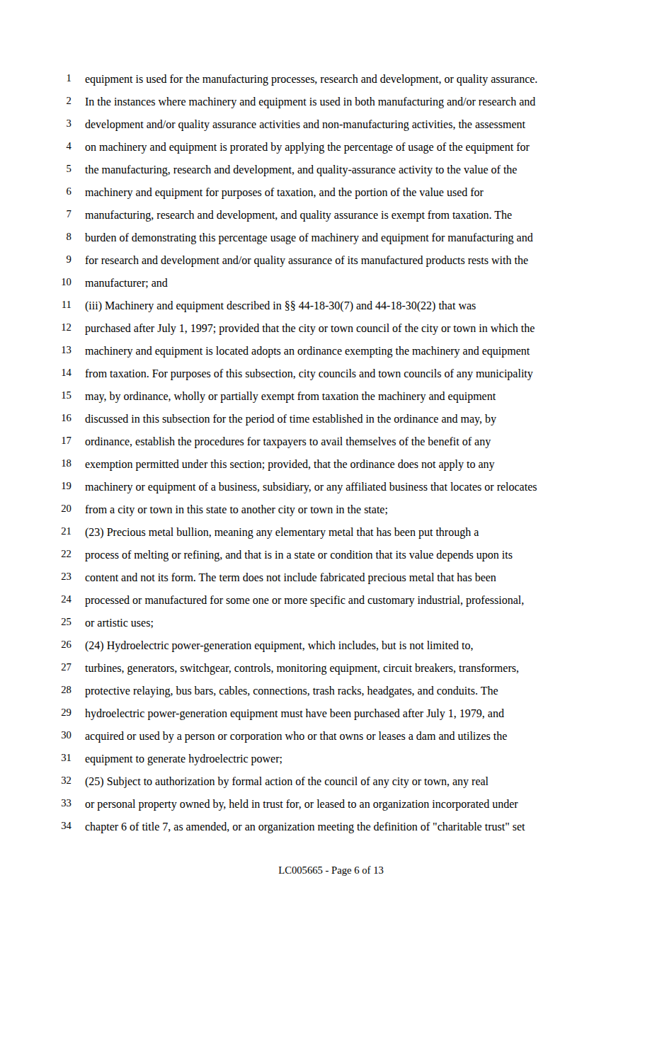equipment is used for the manufacturing processes, research and development, or quality assurance.
In the instances where machinery and equipment is used in both manufacturing and/or research and
development and/or quality assurance activities and non-manufacturing activities, the assessment
on machinery and equipment is prorated by applying the percentage of usage of the equipment for
the manufacturing, research and development, and quality-assurance activity to the value of the
machinery and equipment for purposes of taxation, and the portion of the value used for
manufacturing, research and development, and quality assurance is exempt from taxation. The
burden of demonstrating this percentage usage of machinery and equipment for manufacturing and
for research and development and/or quality assurance of its manufactured products rests with the
manufacturer; and
(iii) Machinery and equipment described in §§ 44-18-30(7) and 44-18-30(22) that was
purchased after July 1, 1997; provided that the city or town council of the city or town in which the
machinery and equipment is located adopts an ordinance exempting the machinery and equipment
from taxation. For purposes of this subsection, city councils and town councils of any municipality
may, by ordinance, wholly or partially exempt from taxation the machinery and equipment
discussed in this subsection for the period of time established in the ordinance and may, by
ordinance, establish the procedures for taxpayers to avail themselves of the benefit of any
exemption permitted under this section; provided, that the ordinance does not apply to any
machinery or equipment of a business, subsidiary, or any affiliated business that locates or relocates
from a city or town in this state to another city or town in the state;
(23) Precious metal bullion, meaning any elementary metal that has been put through a
process of melting or refining, and that is in a state or condition that its value depends upon its
content and not its form. The term does not include fabricated precious metal that has been
processed or manufactured for some one or more specific and customary industrial, professional,
or artistic uses;
(24) Hydroelectric power-generation equipment, which includes, but is not limited to,
turbines, generators, switchgear, controls, monitoring equipment, circuit breakers, transformers,
protective relaying, bus bars, cables, connections, trash racks, headgates, and conduits. The
hydroelectric power-generation equipment must have been purchased after July 1, 1979, and
acquired or used by a person or corporation who or that owns or leases a dam and utilizes the
equipment to generate hydroelectric power;
(25) Subject to authorization by formal action of the council of any city or town, any real
or personal property owned by, held in trust for, or leased to an organization incorporated under
chapter 6 of title 7, as amended, or an organization meeting the definition of "charitable trust" set
LC005665 - Page 6 of 13